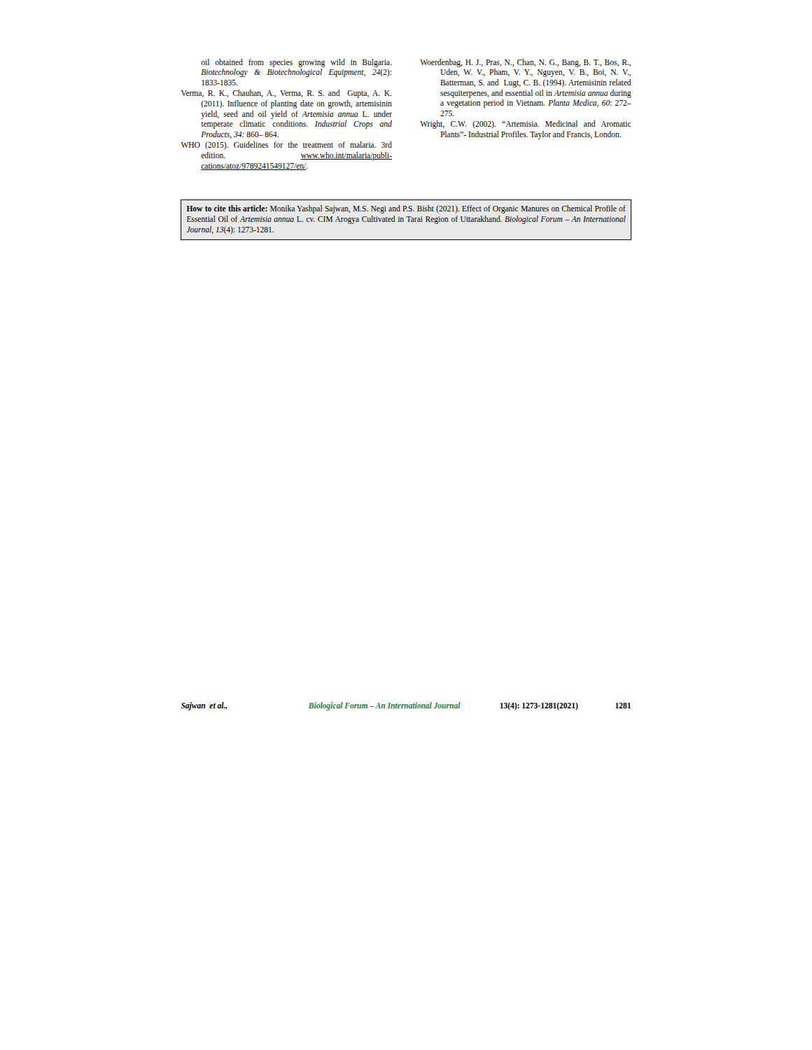oil obtained from species growing wild in Bulgaria. Biotechnology & Biotechnological Equipment, 24(2): 1833-1835.
Verma, R. K., Chauhan, A., Verma, R. S. and Gupta, A. K. (2011). Influence of planting date on growth, artemisinin yield, seed and oil yield of Artemisia annua L. under temperate climatic conditions. Industrial Crops and Products, 34: 860– 864.
WHO (2015). Guidelines for the treatment of malaria. 3rd edition. www.who.int/malaria/publi-cations/atoz/9789241549127/en/.
Woerdenbag, H. J., Pras, N., Chan, N. G., Bang, B. T., Bos, R., Uden, W. V., Pham, V. Y., Nguyen, V. B., Boi, N. V., Batterman, S. and Lugt, C. B. (1994). Artemisinin related sesquiterpenes, and essential oil in Artemisia annua during a vegetation period in Vietnam. Planta Medica, 60: 272–275.
Wright, C.W. (2002). “Artemisia. Medicinal and Aromatic Plants”- Industrial Profiles. Taylor and Francis, London.
How to cite this article: Monika Yashpal Sajwan, M.S. Negi and P.S. Bisht (2021). Effect of Organic Manures on Chemical Profile of Essential Oil of Artemisia annua L. cv. CIM Arogya Cultivated in Tarai Region of Uttarakhand. Biological Forum – An International Journal, 13(4): 1273-1281.
Sajwan et al., Biological Forum – An International Journal 13(4): 1273-1281(2021) 1281